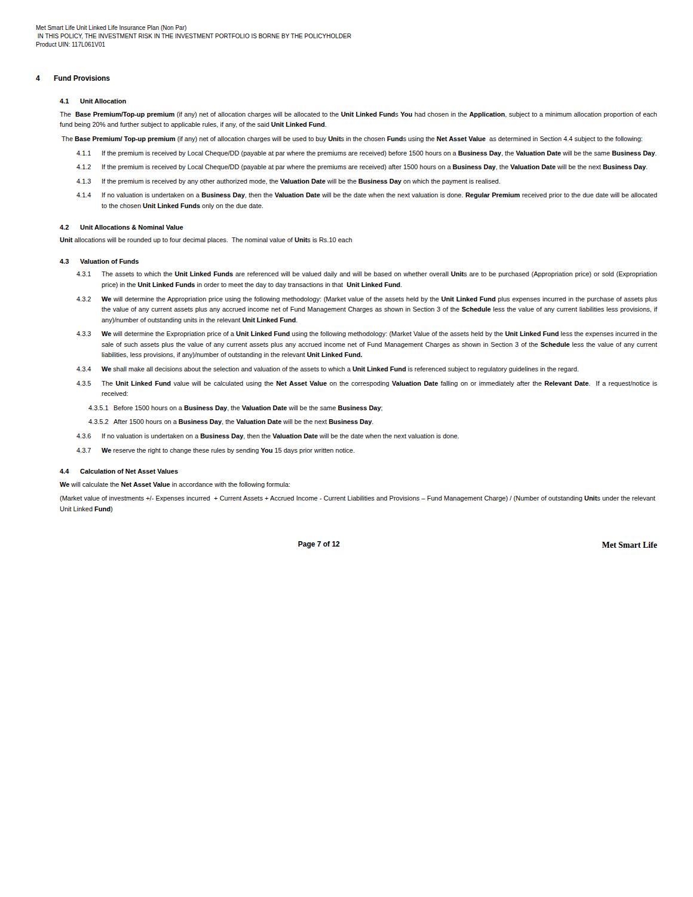Met Smart Life Unit Linked Life Insurance Plan (Non Par)
IN THIS POLICY, THE INVESTMENT RISK IN THE INVESTMENT PORTFOLIO IS BORNE BY THE POLICYHOLDER
Product UIN: 117L061V01
4 Fund Provisions
4.1 Unit Allocation
The Base Premium/Top-up premium (if any) net of allocation charges will be allocated to the Unit Linked Funds You had chosen in the Application, subject to a minimum allocation proportion of each fund being 20% and further subject to applicable rules, if any, of the said Unit Linked Fund.
The Base Premium/ Top-up premium (if any) net of allocation charges will be used to buy Units in the chosen Funds using the Net Asset Value as determined in Section 4.4 subject to the following:
4.1.1
If the premium is received by Local Cheque/DD (payable at par where the premiums are received) before 1500 hours on a Business Day, the Valuation Date will be the same Business Day.
4.1.2
If the premium is received by Local Cheque/DD (payable at par where the premiums are received) after 1500 hours on a Business Day, the Valuation Date will be the next Business Day.
4.1.3
If the premium is received by any other authorized mode, the Valuation Date will be the Business Day on which the payment is realised.
4.1.4
If no valuation is undertaken on a Business Day, then the Valuation Date will be the date when the next valuation is done. Regular Premium received prior to the due date will be allocated to the chosen Unit Linked Funds only on the due date.
4.2 Unit Allocations & Nominal Value
Unit allocations will be rounded up to four decimal places. The nominal value of Units is Rs.10 each
4.3 Valuation of Funds
4.3.1
The assets to which the Unit Linked Funds are referenced will be valued daily and will be based on whether overall Units are to be purchased (Appropriation price) or sold (Expropriation price) in the Unit Linked Funds in order to meet the day to day transactions in that Unit Linked Fund.
4.3.2
We will determine the Appropriation price using the following methodology: (Market value of the assets held by the Unit Linked Fund plus expenses incurred in the purchase of assets plus the value of any current assets plus any accrued income net of Fund Management Charges as shown in Section 3 of the Schedule less the value of any current liabilities less provisions, if any)/number of outstanding units in the relevant Unit Linked Fund.
4.3.3
We will determine the Expropriation price of a Unit Linked Fund using the following methodology: (Market Value of the assets held by the Unit Linked Fund less the expenses incurred in the sale of such assets plus the value of any current assets plus any accrued income net of Fund Management Charges as shown in Section 3 of the Schedule less the value of any current liabilities, less provisions, if any)/number of outstanding in the relevant Unit Linked Fund.
4.3.4
We shall make all decisions about the selection and valuation of the assets to which a Unit Linked Fund is referenced subject to regulatory guidelines in the regard.
4.3.5
The Unit Linked Fund value will be calculated using the Net Asset Value on the correspoding Valuation Date falling on or immediately after the Relevant Date. If a request/notice is received:
4.3.5.1
Before 1500 hours on a Business Day, the Valuation Date will be the same Business Day;
4.3.5.2
After 1500 hours on a Business Day, the Valuation Date will be the next Business Day.
4.3.6
If no valuation is undertaken on a Business Day, then the Valuation Date will be the date when the next valuation is done.
4.3.7
We reserve the right to change these rules by sending You 15 days prior written notice.
4.4 Calculation of Net Asset Values
We will calculate the Net Asset Value in accordance with the following formula:
(Market value of investments +/- Expenses incurred + Current Assets + Accrued Income - Current Liabilities and Provisions – Fund Management Charge) / (Number of outstanding Units under the relevant Unit Linked Fund)
Page 7 of 12
Met Smart Life